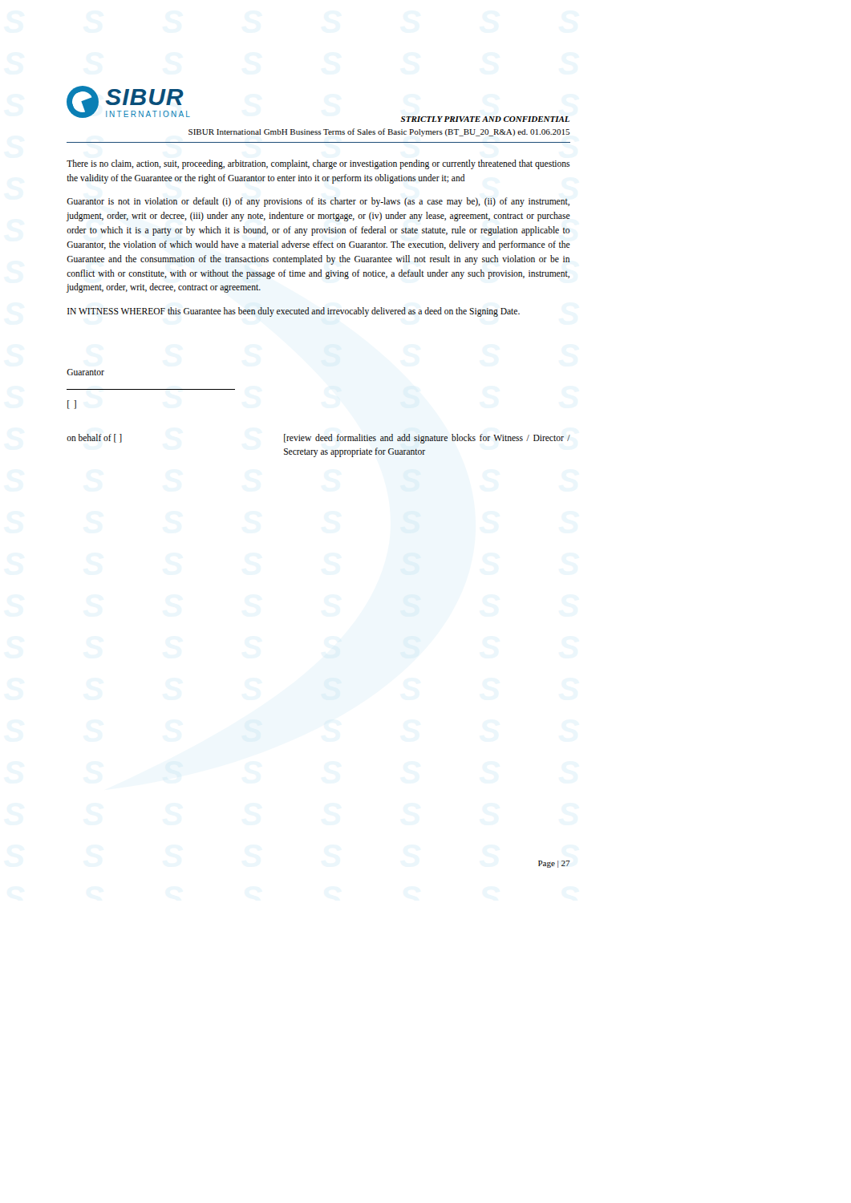SSSSSSSSS SSSSSSSSS SSSSSSSSS SSSSSSSSS SSSSSSSSS SSSSSSSSS SSSSSSSSS SSSSSSSSS SSSSSSSSS SSSSSSSSS SSSSSSSSS SSSSSSSSS SSSSSSSSS SSSSSSSSS SSSSSSSSS SSSSSSSSS SSSSSSSSS SSSSSSSSS SSSSSSSSS SSSSSSSSS SSSSSSSSS SSSSSSSSS SSSSSSSSS SSSSSSSSS SSSSSSSSS SSSSSSSSS SSSSSSSSS SSSSSSSSS
SIBUR
INTERNATIONAL
STRICTLY PRIVATE AND CONFIDENTIAL
SIBUR International GmbH Business Terms of Sales of Basic Polymers (BT_BU_20_R&A) ed. 01.06.2015
There is no claim, action, suit, proceeding, arbitration, complaint, charge or investigation pending or currently threatened that questions the validity of the Guarantee or the right of Guarantor to enter into it or perform its obligations under it; and
Guarantor is not in violation or default (i) of any provisions of its charter or by-laws (as a case may be), (ii) of any instrument, judgment, order, writ or decree, (iii) under any note, indenture or mortgage, or (iv) under any lease, agreement, contract or purchase order to which it is a party or by which it is bound, or of any provision of federal or state statute, rule or regulation applicable to Guarantor, the violation of which would have a material adverse effect on Guarantor. The execution, delivery and performance of the Guarantee and the consummation of the transactions contemplated by the Guarantee will not result in any such violation or be in conflict with or constitute, with or without the passage of time and giving of notice, a default under any such provision, instrument, judgment, order, writ, decree, contract or agreement.
IN WITNESS WHEREOF this Guarantee has been duly executed and irrevocably delivered as a deed on the Signing Date.
Guarantor
[ ]
on behalf of [ ]
[review deed formalities and add signature blocks for Witness / Director / Secretary as appropriate for Guarantor
Page | 27